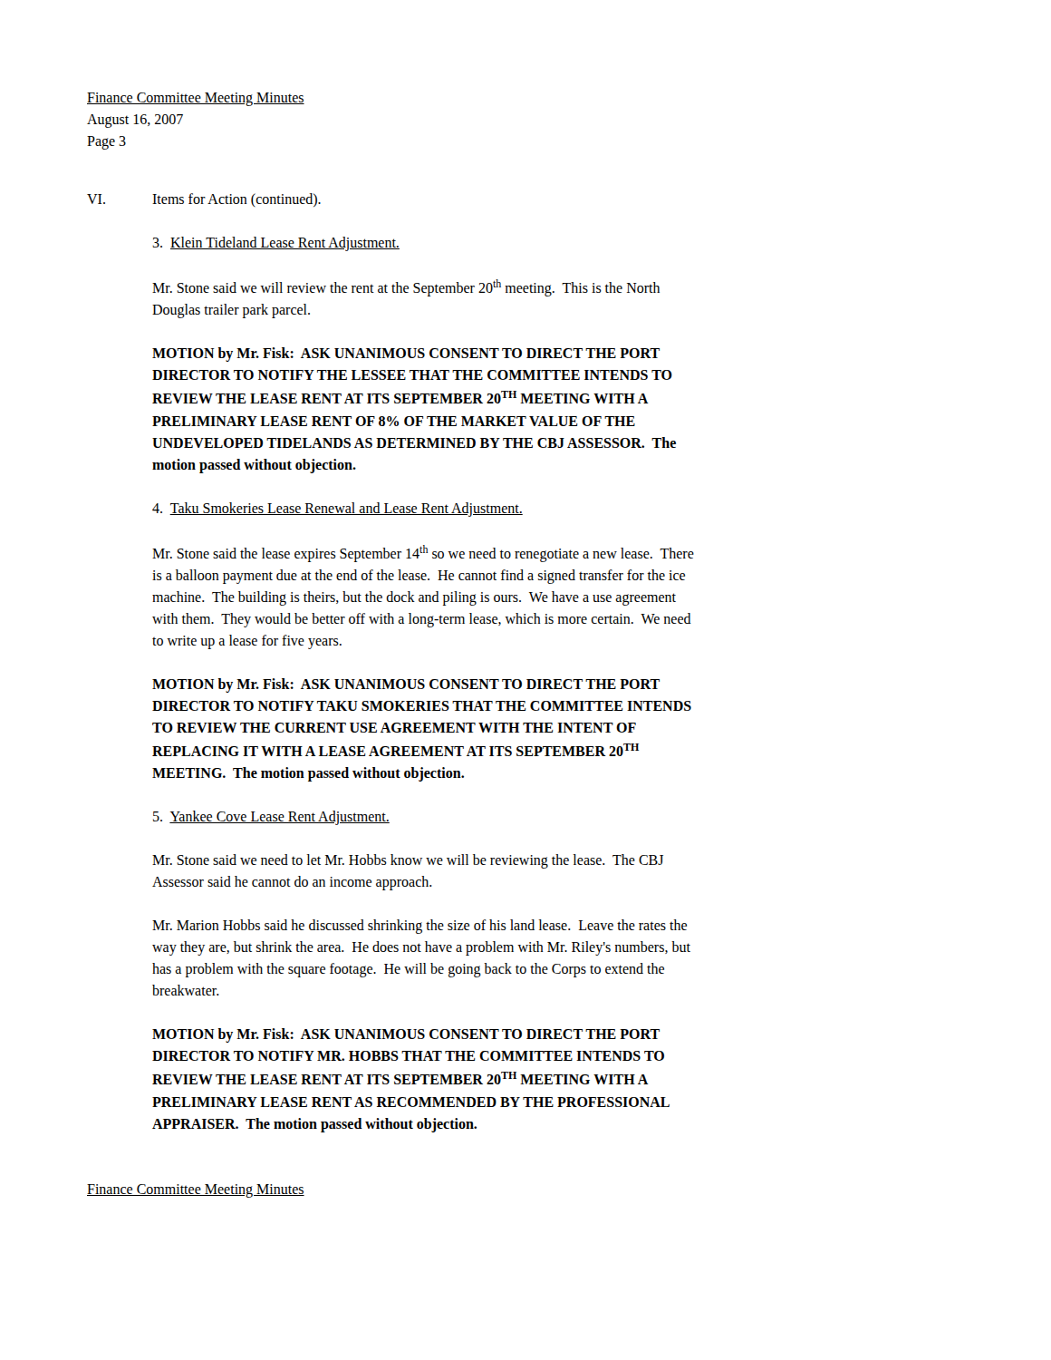Finance Committee Meeting Minutes
August 16, 2007
Page 3
VI.
Items for Action (continued).
3. Klein Tideland Lease Rent Adjustment.
Mr. Stone said we will review the rent at the September 20th meeting. This is the North Douglas trailer park parcel.
MOTION by Mr. Fisk: ASK UNANIMOUS CONSENT TO DIRECT THE PORT DIRECTOR TO NOTIFY THE LESSEE THAT THE COMMITTEE INTENDS TO REVIEW THE LEASE RENT AT ITS SEPTEMBER 20TH MEETING WITH A PRELIMINARY LEASE RENT OF 8% OF THE MARKET VALUE OF THE UNDEVELOPED TIDELANDS AS DETERMINED BY THE CBJ ASSESSOR. The motion passed without objection.
4. Taku Smokeries Lease Renewal and Lease Rent Adjustment.
Mr. Stone said the lease expires September 14th so we need to renegotiate a new lease. There is a balloon payment due at the end of the lease. He cannot find a signed transfer for the ice machine. The building is theirs, but the dock and piling is ours. We have a use agreement with them. They would be better off with a long-term lease, which is more certain. We need to write up a lease for five years.
MOTION by Mr. Fisk: ASK UNANIMOUS CONSENT TO DIRECT THE PORT DIRECTOR TO NOTIFY TAKU SMOKERIES THAT THE COMMITTEE INTENDS TO REVIEW THE CURRENT USE AGREEMENT WITH THE INTENT OF REPLACING IT WITH A LEASE AGREEMENT AT ITS SEPTEMBER 20TH MEETING. The motion passed without objection.
5. Yankee Cove Lease Rent Adjustment.
Mr. Stone said we need to let Mr. Hobbs know we will be reviewing the lease. The CBJ Assessor said he cannot do an income approach.
Mr. Marion Hobbs said he discussed shrinking the size of his land lease. Leave the rates the way they are, but shrink the area. He does not have a problem with Mr. Riley's numbers, but has a problem with the square footage. He will be going back to the Corps to extend the breakwater.
MOTION by Mr. Fisk: ASK UNANIMOUS CONSENT TO DIRECT THE PORT DIRECTOR TO NOTIFY MR. HOBBS THAT THE COMMITTEE INTENDS TO REVIEW THE LEASE RENT AT ITS SEPTEMBER 20TH MEETING WITH A PRELIMINARY LEASE RENT AS RECOMMENDED BY THE PROFESSIONAL APPRAISER. The motion passed without objection.
Finance Committee Meeting Minutes